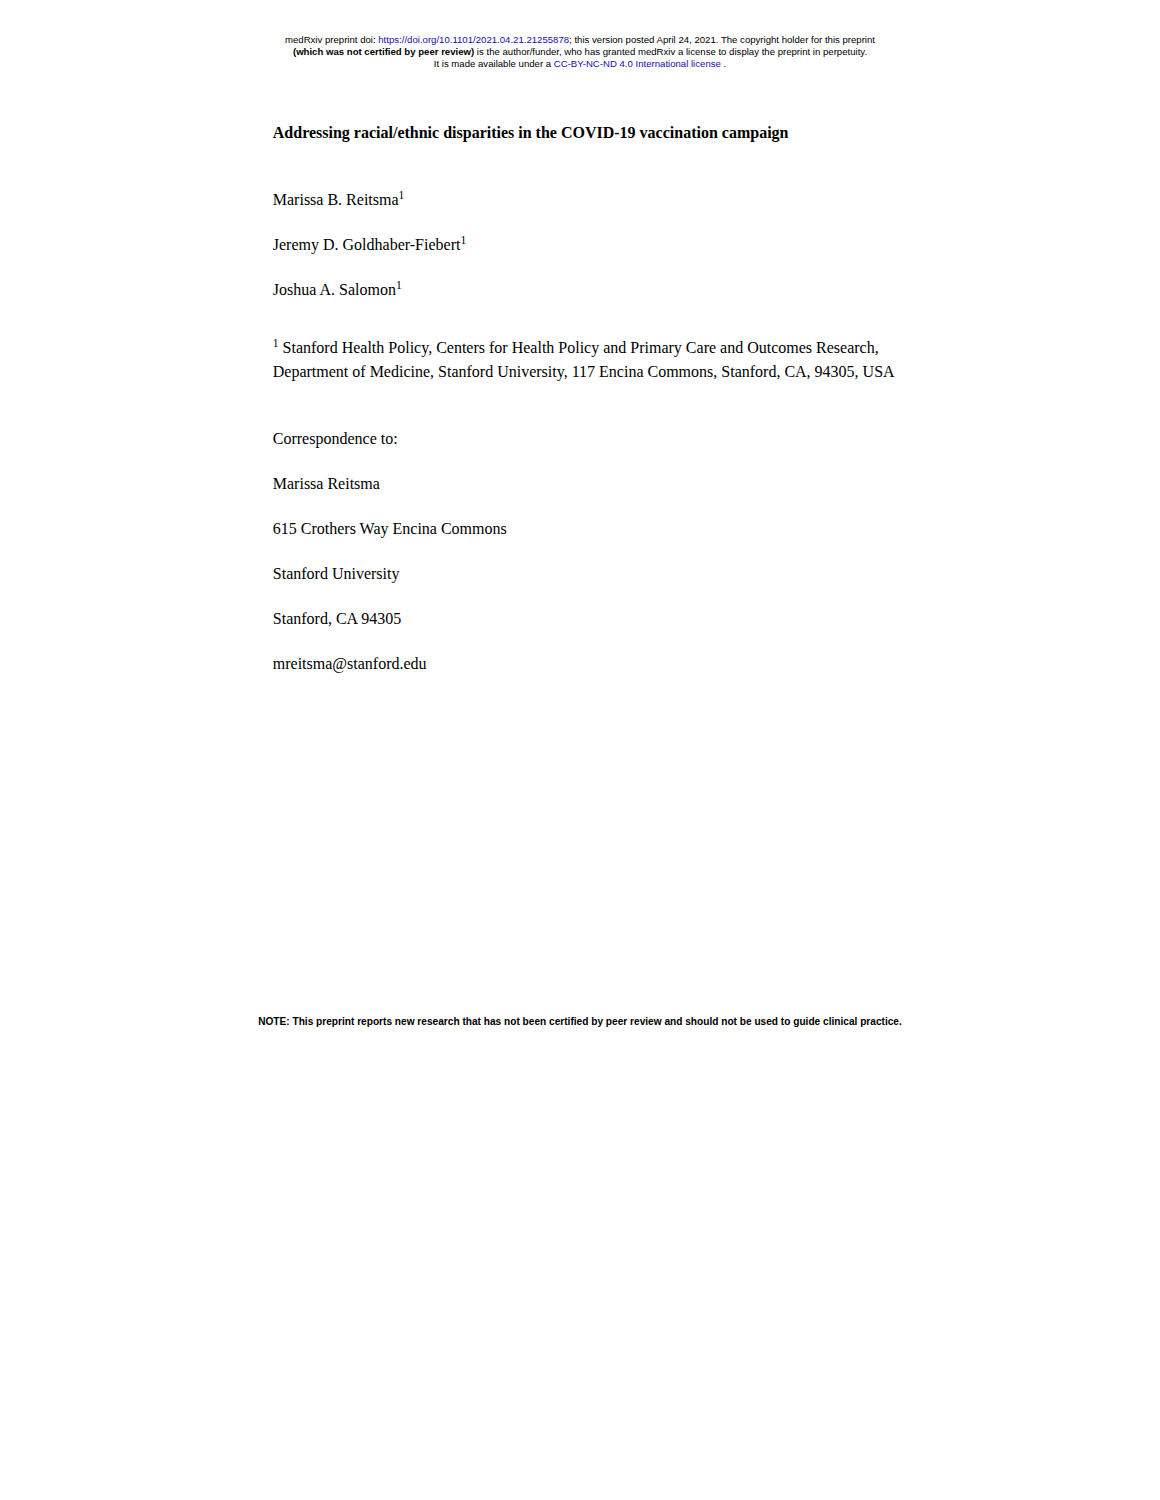medRxiv preprint doi: https://doi.org/10.1101/2021.04.21.21255878; this version posted April 24, 2021. The copyright holder for this preprint (which was not certified by peer review) is the author/funder, who has granted medRxiv a license to display the preprint in perpetuity. It is made available under a CC-BY-NC-ND 4.0 International license .
Addressing racial/ethnic disparities in the COVID-19 vaccination campaign
Marissa B. Reitsma1
Jeremy D. Goldhaber-Fiebert1
Joshua A. Salomon1
1 Stanford Health Policy, Centers for Health Policy and Primary Care and Outcomes Research, Department of Medicine, Stanford University, 117 Encina Commons, Stanford, CA, 94305, USA
Correspondence to:
Marissa Reitsma
615 Crothers Way Encina Commons
Stanford University
Stanford, CA 94305
mreitsma@stanford.edu
NOTE: This preprint reports new research that has not been certified by peer review and should not be used to guide clinical practice.